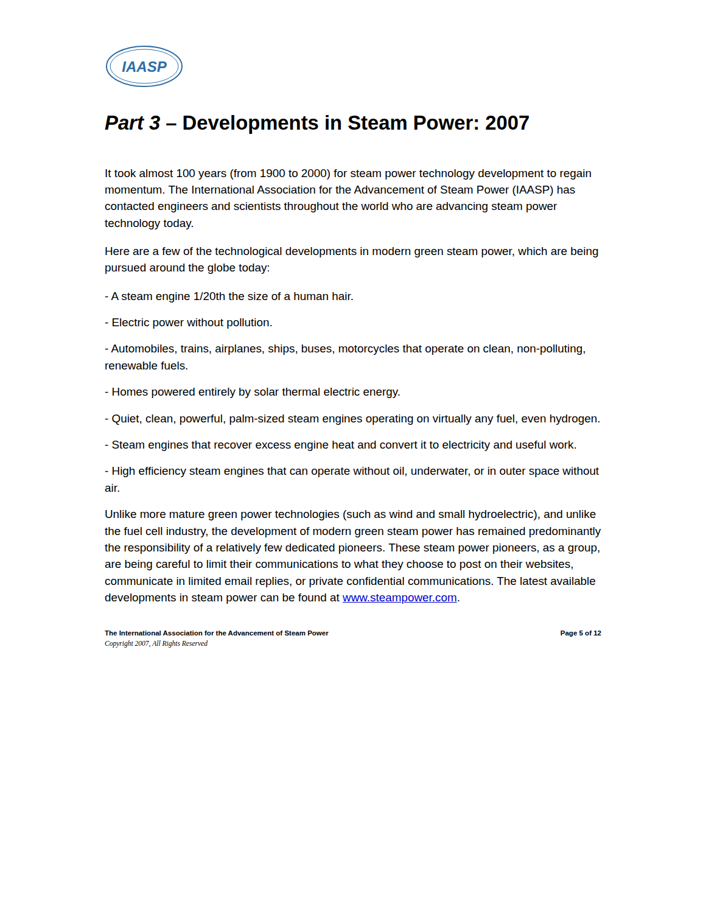IAASP
Part 3 – Developments in Steam Power: 2007
It took almost 100 years (from 1900 to 2000) for steam power technology development to regain momentum. The International Association for the Advancement of Steam Power (IAASP) has contacted engineers and scientists throughout the world who are advancing steam power technology today.
Here are a few of the technological developments in modern green steam power, which are being pursued around the globe today:
- A steam engine 1/20th the size of a human hair.
- Electric power without pollution.
- Automobiles, trains, airplanes, ships, buses, motorcycles that operate on clean, non-polluting, renewable fuels.
- Homes powered entirely by solar thermal electric energy.
- Quiet, clean, powerful, palm-sized steam engines operating on virtually any fuel, even hydrogen.
- Steam engines that recover excess engine heat and convert it to electricity and useful work.
- High efficiency steam engines that can operate without oil, underwater, or in outer space without air.
Unlike more mature green power technologies (such as wind and small hydroelectric), and unlike the fuel cell industry, the development of modern green steam power has remained predominantly the responsibility of a relatively few dedicated pioneers. These steam power pioneers, as a group, are being careful to limit their communications to what they choose to post on their websites, communicate in limited email replies, or private confidential communications. The latest available developments in steam power can be found at www.steampower.com.
The International Association for the Advancement of Steam Power Copyright 2007, All Rights Reserved
Page 5 of 12